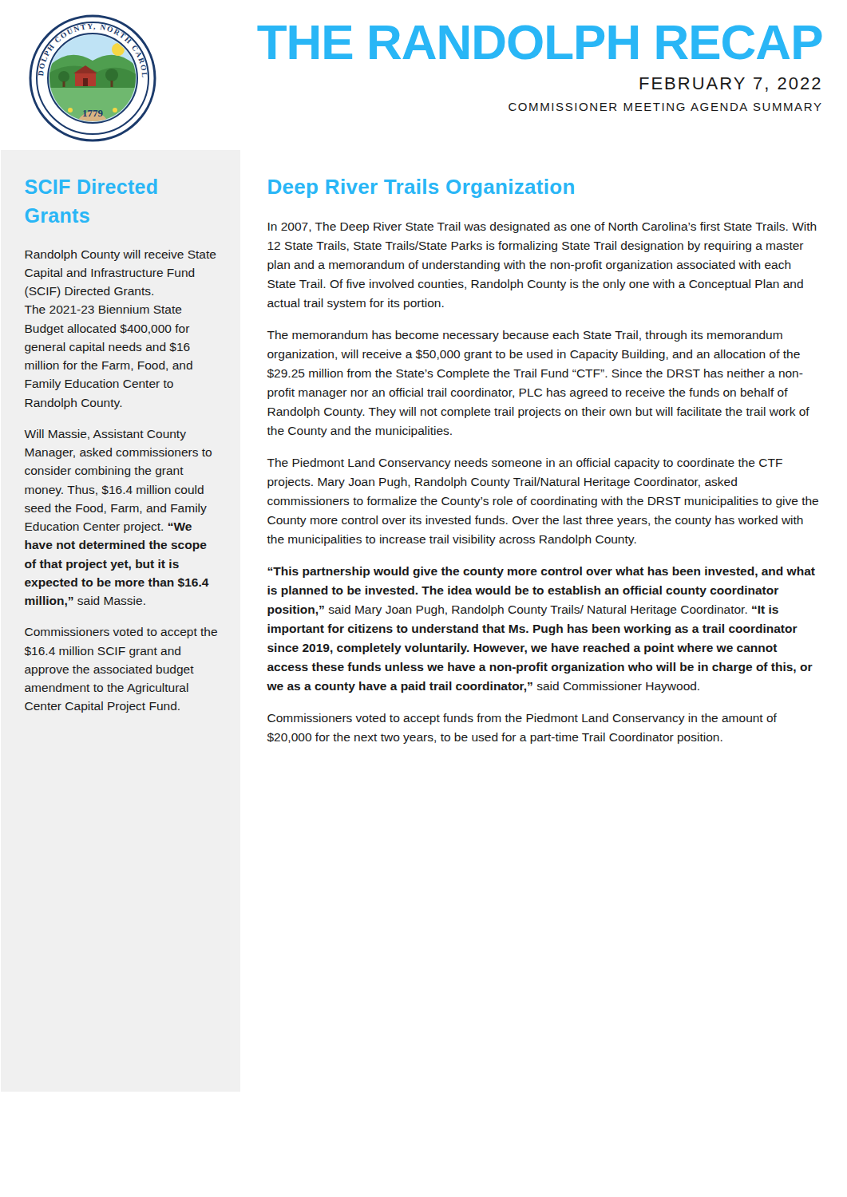1779 RANDOLPH COUNTY, NORTH CAROLINA
The Randolph Recap
FEBRUARY 7, 2022
COMMISSIONER MEETING AGENDA SUMMARY
SCIF Directed Grants
Randolph County will receive State Capital and Infrastructure Fund (SCIF) Directed Grants.
The 2021-23 Biennium State Budget allocated $400,000 for general capital needs and $16 million for the Farm, Food, and Family Education Center to Randolph County.
Will Massie, Assistant County Manager, asked commissioners to consider combining the grant money. Thus, $16.4 million could seed the Food, Farm, and Family Education Center project. “We have not determined the scope of that project yet, but it is expected to be more than $16.4 million,” said Massie.
Commissioners voted to accept the $16.4 million SCIF grant and approve the associated budget amendment to the Agricultural Center Capital Project Fund.
Deep River Trails Organization
In 2007, The Deep River State Trail was designated as one of North Carolina’s first State Trails. With 12 State Trails, State Trails/State Parks is formalizing State Trail designation by requiring a master plan and a memorandum of understanding with the non-profit organization associated with each State Trail. Of five involved counties, Randolph County is the only one with a Conceptual Plan and actual trail system for its portion.
The memorandum has become necessary because each State Trail, through its memorandum organization, will receive a $50,000 grant to be used in Capacity Building, and an allocation of the $29.25 million from the State’s Complete the Trail Fund “CTF”. Since the DRST has neither a non-profit manager nor an official trail coordinator, PLC has agreed to receive the funds on behalf of Randolph County. They will not complete trail projects on their own but will facilitate the trail work of the County and the municipalities.
The Piedmont Land Conservancy needs someone in an official capacity to coordinate the CTF projects. Mary Joan Pugh, Randolph County Trail/Natural Heritage Coordinator, asked commissioners to formalize the County’s role of coordinating with the DRST municipalities to give the County more control over its invested funds. Over the last three years, the county has worked with the municipalities to increase trail visibility across Randolph County.
“This partnership would give the county more control over what has been invested, and what is planned to be invested. The idea would be to establish an official county coordinator position,” said Mary Joan Pugh, Randolph County Trails/ Natural Heritage Coordinator. “It is important for citizens to understand that Ms. Pugh has been working as a trail coordinator since 2019, completely voluntarily. However, we have reached a point where we cannot access these funds unless we have a non-profit organization who will be in charge of this, or we as a county have a paid trail coordinator,” said Commissioner Haywood.
Commissioners voted to accept funds from the Piedmont Land Conservancy in the amount of $20,000 for the next two years, to be used for a part-time Trail Coordinator position.